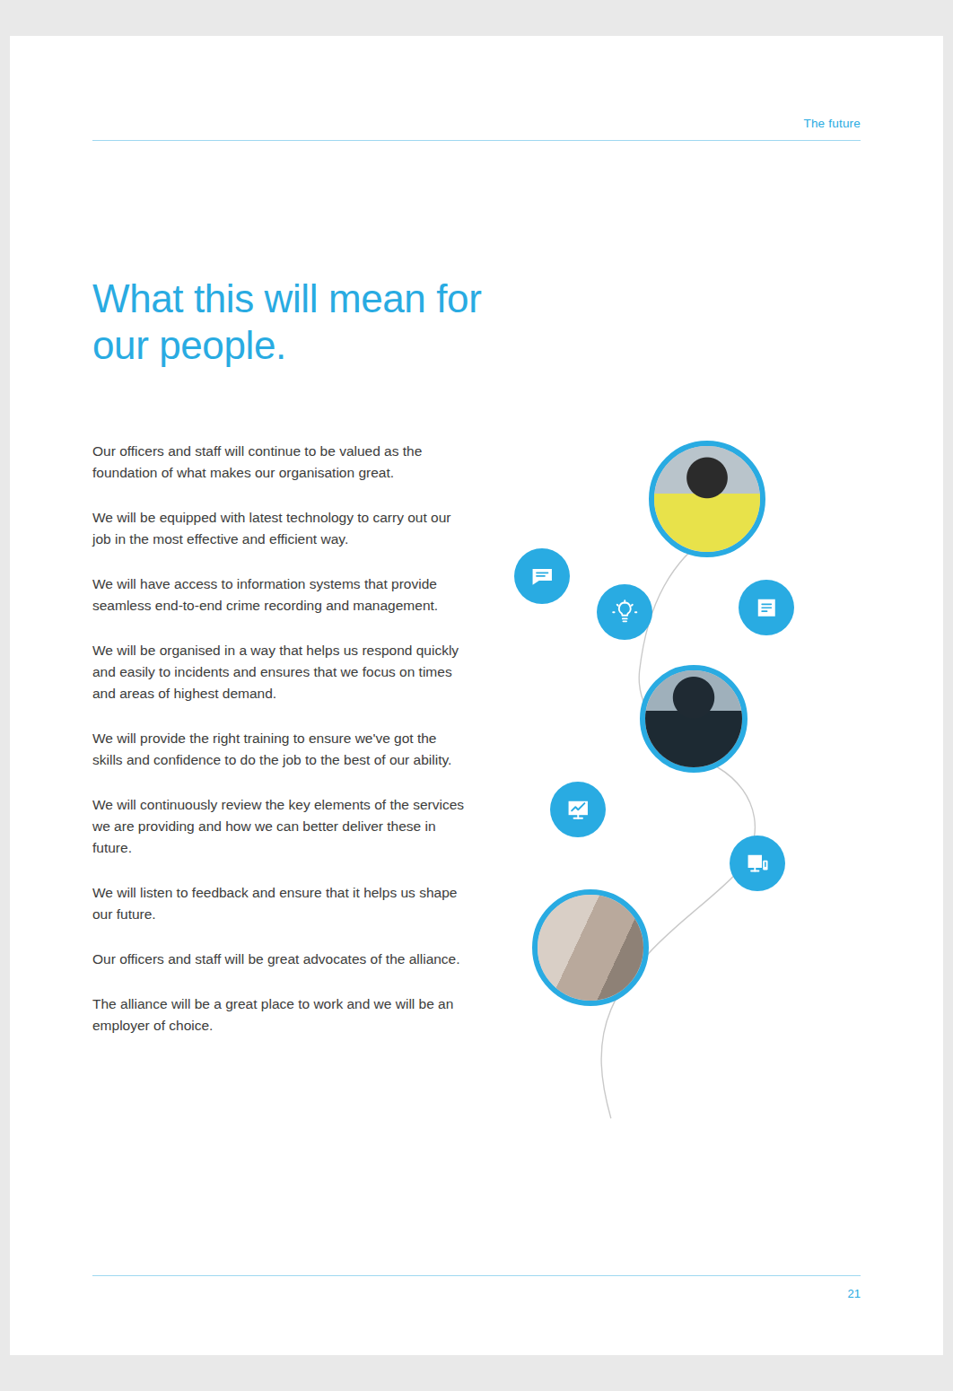The future
What this will mean for
our people.
Our officers and staff will continue to be valued as the foundation of what makes our organisation great.
We will be equipped with latest technology to carry out our job in the most effective and efficient way.
We will have access to information systems that provide seamless end-to-end crime recording and management.
We will be organised in a way that helps us respond quickly and easily to incidents and ensures that we focus on times and areas of highest demand.
We will provide the right training to ensure we've got the skills and confidence to do the job to the best of our ability.
We will continuously review the key elements of the services we are providing and how we can better deliver these in future.
We will listen to feedback and ensure that it helps us shape our future.
Our officers and staff will be great advocates of the alliance.
The alliance will be a great place to work and we will be an employer of choice.
21